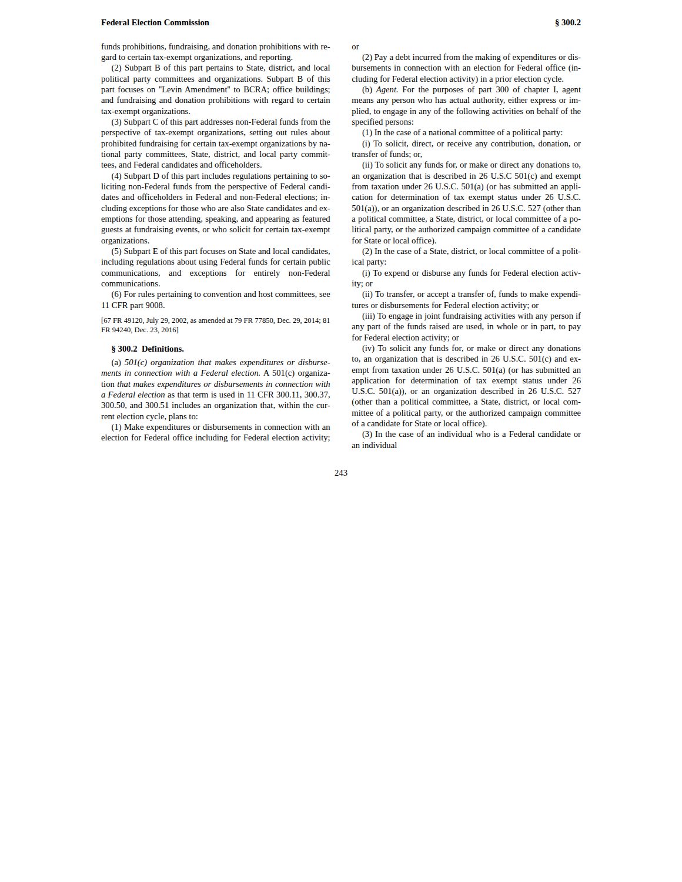Federal Election Commission
§ 300.2
funds prohibitions, fundraising, and donation prohibitions with regard to certain tax-exempt organizations, and reporting.
(2) Subpart B of this part pertains to State, district, and local political party committees and organizations. Subpart B of this part focuses on ''Levin Amendment'' to BCRA; office buildings; and fundraising and donation prohibitions with regard to certain tax-exempt organizations.
(3) Subpart C of this part addresses non-Federal funds from the perspective of tax-exempt organizations, setting out rules about prohibited fundraising for certain tax-exempt organizations by national party committees, State, district, and local party committees, and Federal candidates and officeholders.
(4) Subpart D of this part includes regulations pertaining to soliciting non-Federal funds from the perspective of Federal candidates and officeholders in Federal and non-Federal elections; including exceptions for those who are also State candidates and exemptions for those attending, speaking, and appearing as featured guests at fundraising events, or who solicit for certain tax-exempt organizations.
(5) Subpart E of this part focuses on State and local candidates, including regulations about using Federal funds for certain public communications, and exceptions for entirely non-Federal communications.
(6) For rules pertaining to convention and host committees, see 11 CFR part 9008.
[67 FR 49120, July 29, 2002, as amended at 79 FR 77850, Dec. 29, 2014; 81 FR 94240, Dec. 23, 2016]
§ 300.2 Definitions.
(a) 501(c) organization that makes expenditures or disbursements in connection with a Federal election. A 501(c) organization that makes expenditures or disbursements in connection with a Federal election as that term is used in 11 CFR 300.11, 300.37, 300.50, and 300.51 includes an organization that, within the current election cycle, plans to:
(1) Make expenditures or disbursements in connection with an election for Federal office including for Federal election activity; or
(2) Pay a debt incurred from the making of expenditures or disbursements in connection with an election for Federal office (including for Federal election activity) in a prior election cycle.
(b) Agent. For the purposes of part 300 of chapter I, agent means any person who has actual authority, either express or implied, to engage in any of the following activities on behalf of the specified persons:
(1) In the case of a national committee of a political party:
(i) To solicit, direct, or receive any contribution, donation, or transfer of funds; or,
(ii) To solicit any funds for, or make or direct any donations to, an organization that is described in 26 U.S.C 501(c) and exempt from taxation under 26 U.S.C. 501(a) (or has submitted an application for determination of tax exempt status under 26 U.S.C. 501(a)), or an organization described in 26 U.S.C. 527 (other than a political committee, a State, district, or local committee of a political party, or the authorized campaign committee of a candidate for State or local office).
(2) In the case of a State, district, or local committee of a political party:
(i) To expend or disburse any funds for Federal election activity; or
(ii) To transfer, or accept a transfer of, funds to make expenditures or disbursements for Federal election activity; or
(iii) To engage in joint fundraising activities with any person if any part of the funds raised are used, in whole or in part, to pay for Federal election activity; or
(iv) To solicit any funds for, or make or direct any donations to, an organization that is described in 26 U.S.C. 501(c) and exempt from taxation under 26 U.S.C. 501(a) (or has submitted an application for determination of tax exempt status under 26 U.S.C. 501(a)), or an organization described in 26 U.S.C. 527 (other than a political committee, a State, district, or local committee of a political party, or the authorized campaign committee of a candidate for State or local office).
(3) In the case of an individual who is a Federal candidate or an individual
243